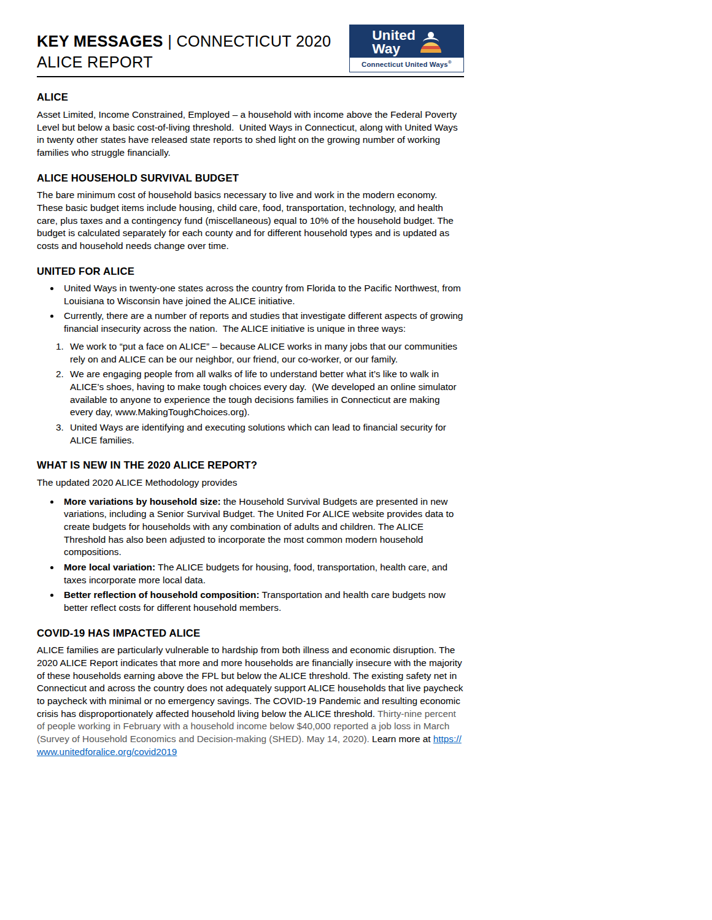KEY MESSAGES | CONNECTICUT 2020 ALICE REPORT
United
Way
Connecticut United Ways®
ALICE
Asset Limited, Income Constrained, Employed – a household with income above the Federal Poverty Level but below a basic cost-of-living threshold. United Ways in Connecticut, along with United Ways in twenty other states have released state reports to shed light on the growing number of working families who struggle financially.
ALICE HOUSEHOLD SURVIVAL BUDGET
The bare minimum cost of household basics necessary to live and work in the modern economy. These basic budget items include housing, child care, food, transportation, technology, and health care, plus taxes and a contingency fund (miscellaneous) equal to 10% of the household budget. The budget is calculated separately for each county and for different household types and is updated as costs and household needs change over time.
UNITED FOR ALICE
United Ways in twenty-one states across the country from Florida to the Pacific Northwest, from Louisiana to Wisconsin have joined the ALICE initiative.
Currently, there are a number of reports and studies that investigate different aspects of growing financial insecurity across the nation. The ALICE initiative is unique in three ways:
We work to “put a face on ALICE” – because ALICE works in many jobs that our communities rely on and ALICE can be our neighbor, our friend, our co-worker, or our family.
We are engaging people from all walks of life to understand better what it’s like to walk in ALICE’s shoes, having to make tough choices every day. (We developed an online simulator available to anyone to experience the tough decisions families in Connecticut are making every day, www.MakingToughChoices.org).
United Ways are identifying and executing solutions which can lead to financial security for ALICE families.
WHAT IS NEW IN THE 2020 ALICE REPORT?
The updated 2020 ALICE Methodology provides
More variations by household size: the Household Survival Budgets are presented in new variations, including a Senior Survival Budget. The United For ALICE website provides data to create budgets for households with any combination of adults and children. The ALICE Threshold has also been adjusted to incorporate the most common modern household compositions.
More local variation: The ALICE budgets for housing, food, transportation, health care, and taxes incorporate more local data.
Better reflection of household composition: Transportation and health care budgets now better reflect costs for different household members.
COVID-19 HAS IMPACTED ALICE
ALICE families are particularly vulnerable to hardship from both illness and economic disruption. The 2020 ALICE Report indicates that more and more households are financially insecure with the majority of these households earning above the FPL but below the ALICE threshold. The existing safety net in Connecticut and across the country does not adequately support ALICE households that live paycheck to paycheck with minimal or no emergency savings. The COVID-19 Pandemic and resulting economic crisis has disproportionately affected household living below the ALICE threshold. Thirty-nine percent of people working in February with a household income below $40,000 reported a job loss in March (Survey of Household Economics and Decision-making (SHED). May 14, 2020). Learn more at https://www.unitedforalice.org/covid2019